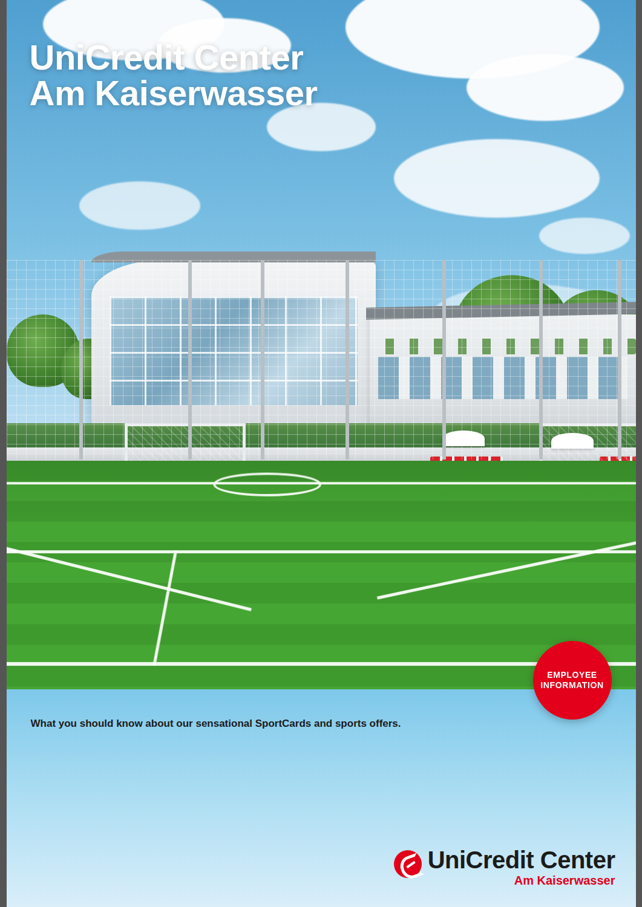UniCredit Center
Am Kaiserwasser
EMPLOYEE
INFORMATION
What you should know about our sensational SportCards and sports offers.
UniCredit Center
Am Kaiserwasser